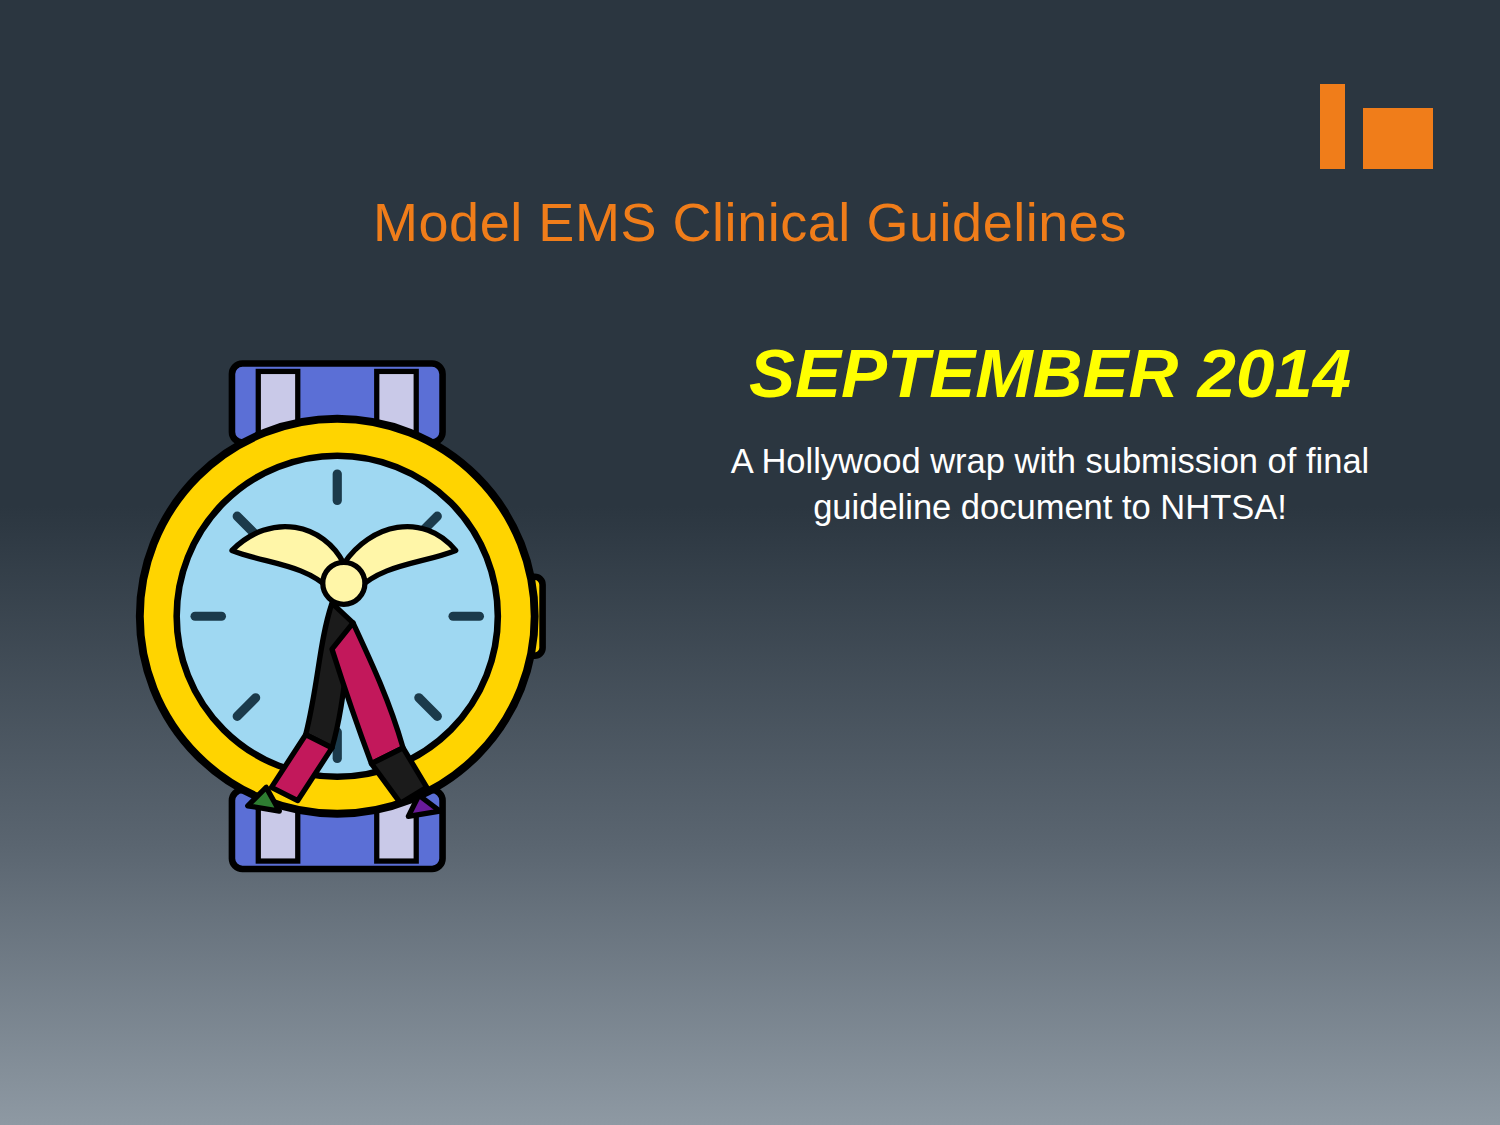Model EMS Clinical Guidelines
SEPTEMBER 2014
A Hollywood wrap with submission of final guideline document to NHTSA!